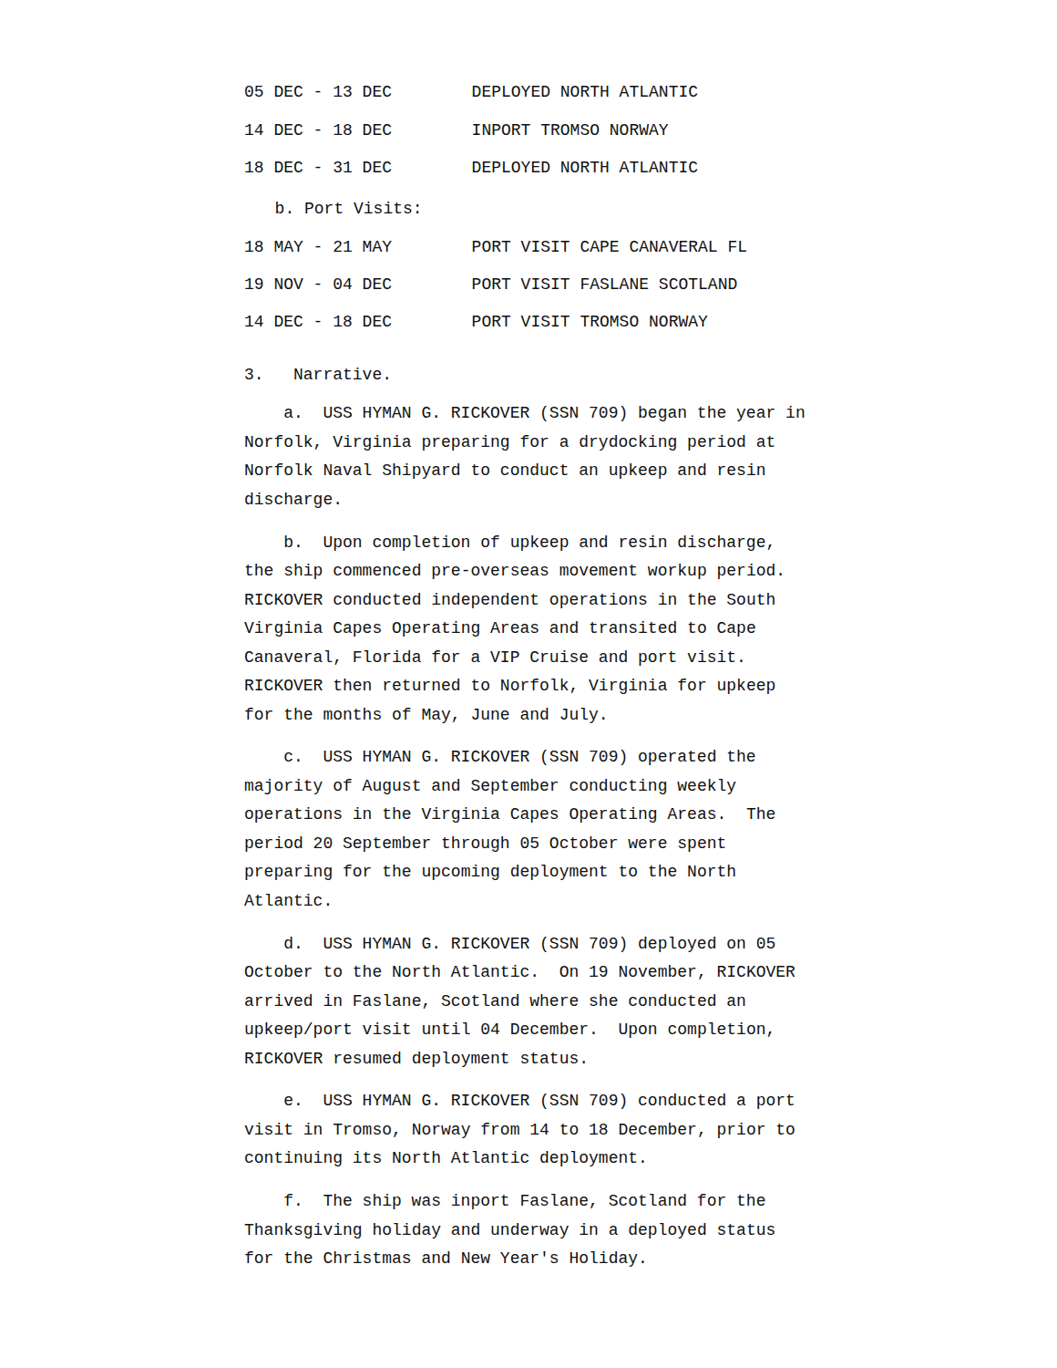| 05 DEC - 13 DEC | DEPLOYED NORTH ATLANTIC |
| 14 DEC - 18 DEC | INPORT TROMSO NORWAY |
| 18 DEC - 31 DEC | DEPLOYED NORTH ATLANTIC |
b. Port Visits:
| 18 MAY - 21 MAY | PORT VISIT CAPE CANAVERAL FL |
| 19 NOV - 04 DEC | PORT VISIT FASLANE SCOTLAND |
| 14 DEC - 18 DEC | PORT VISIT TROMSO NORWAY |
3. Narrative.
a. USS HYMAN G. RICKOVER (SSN 709) began the year in Norfolk, Virginia preparing for a drydocking period at Norfolk Naval Shipyard to conduct an upkeep and resin discharge.
b. Upon completion of upkeep and resin discharge, the ship commenced pre-overseas movement workup period. RICKOVER conducted independent operations in the South Virginia Capes Operating Areas and transited to Cape Canaveral, Florida for a VIP Cruise and port visit. RICKOVER then returned to Norfolk, Virginia for upkeep for the months of May, June and July.
c. USS HYMAN G. RICKOVER (SSN 709) operated the majority of August and September conducting weekly operations in the Virginia Capes Operating Areas. The period 20 September through 05 October were spent preparing for the upcoming deployment to the North Atlantic.
d. USS HYMAN G. RICKOVER (SSN 709) deployed on 05 October to the North Atlantic. On 19 November, RICKOVER arrived in Faslane, Scotland where she conducted an upkeep/port visit until 04 December. Upon completion, RICKOVER resumed deployment status.
e. USS HYMAN G. RICKOVER (SSN 709) conducted a port visit in Tromso, Norway from 14 to 18 December, prior to continuing its North Atlantic deployment.
f. The ship was inport Faslane, Scotland for the Thanksgiving holiday and underway in a deployed status for the Christmas and New Year's Holiday.